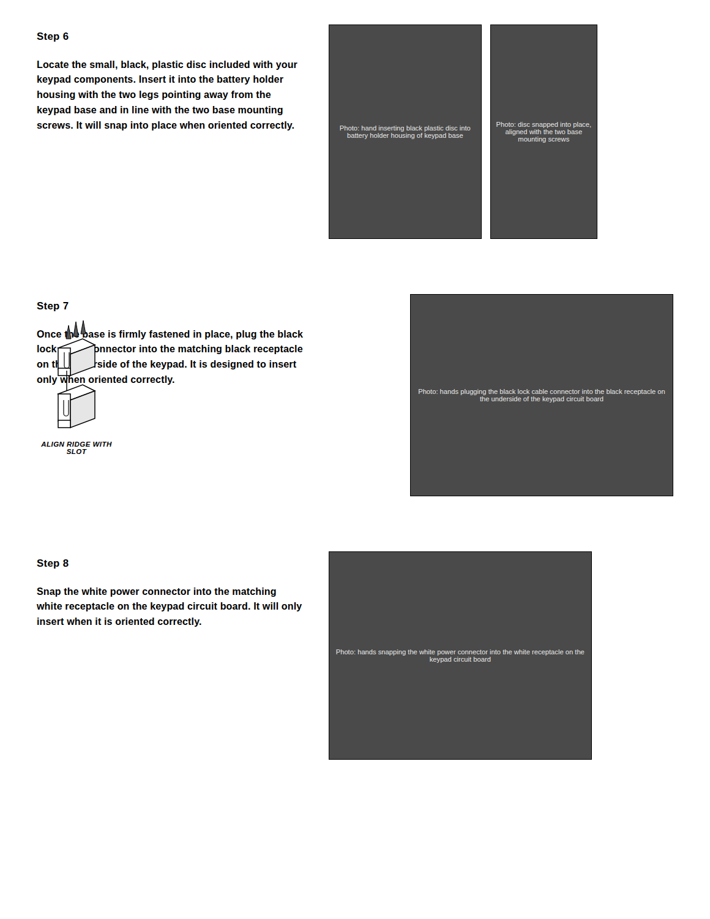Step 6
Locate the small, black, plastic disc included with your keypad components. Insert it into the battery holder housing with the two legs pointing away from the keypad base and in line with the two base mounting screws. It will snap into place when oriented correctly.
Photo: hand inserting black plastic disc into battery holder housing of keypad base
Photo: disc snapped into place, aligned with the two base mounting screws
Step 7
Once the base is firmly fastened in place, plug the black lock cable connector into the matching black receptacle on the underside of the keypad. It is designed to insert only when oriented correctly.
ALIGN RIDGE WITH SLOT
Photo: hands plugging the black lock cable connector into the black receptacle on the underside of the keypad circuit board
Step 8
Snap the white power connector into the matching white receptacle on the keypad circuit board. It will only insert when it is oriented correctly.
Photo: hands snapping the white power connector into the white receptacle on the keypad circuit board